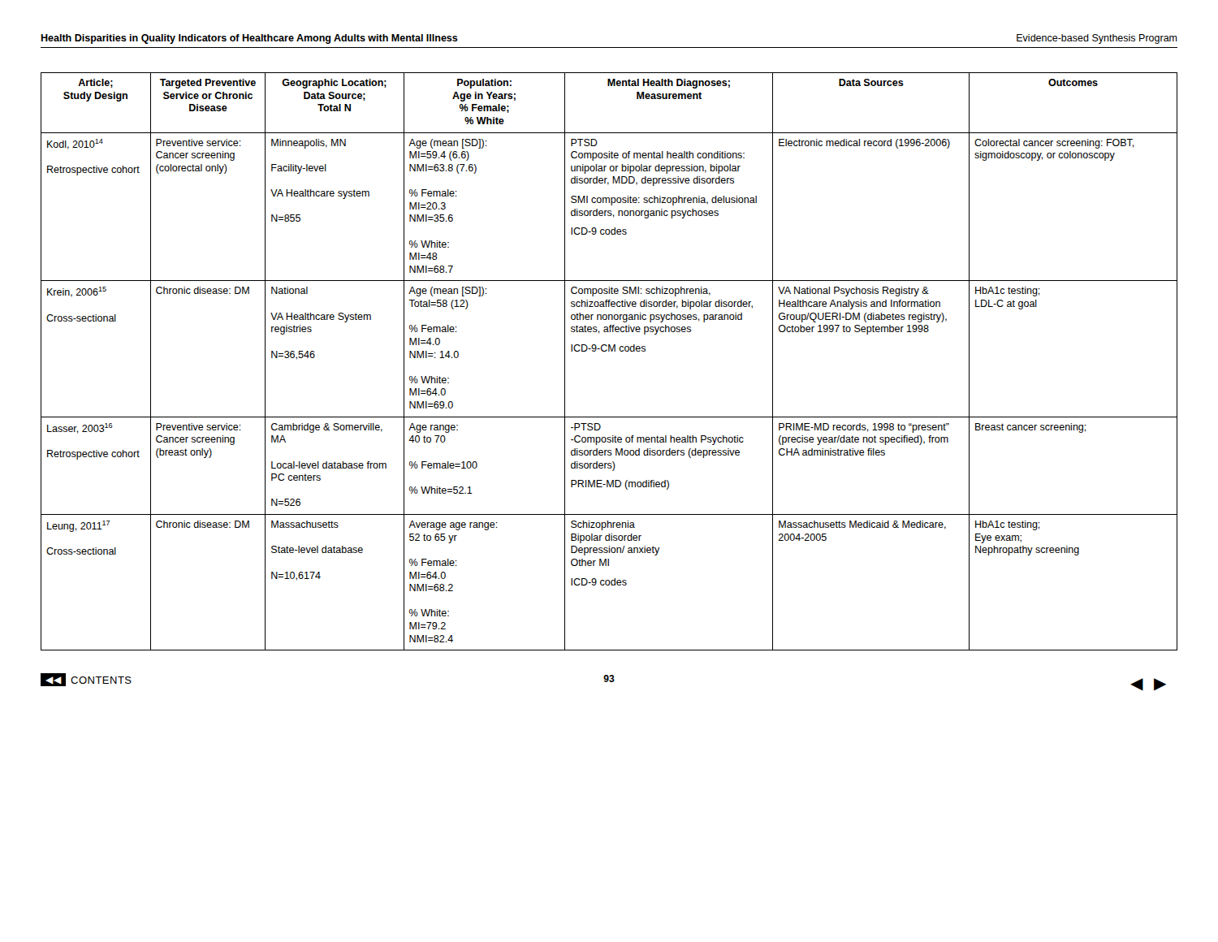Health Disparities in Quality Indicators of Healthcare Among Adults with Mental Illness
Evidence-based Synthesis Program
| Article; Study Design | Targeted Preventive Service or Chronic Disease | Geographic Location; Data Source; Total N | Population: Age in Years; % Female; % White | Mental Health Diagnoses; Measurement | Data Sources | Outcomes |
| --- | --- | --- | --- | --- | --- | --- |
| Kodl, 2010 14 Retrospective cohort | Preventive service: Cancer screening (colorectal only) | Minneapolis, MN Facility-level VA Healthcare system N=855 | Age (mean [SD]): MI=59.4 (6.6) NMI=63.8 (7.6) % Female: MI=20.3 NMI=35.6 % White: MI=48 NMI=68.7 | PTSD Composite of mental health conditions: unipolar or bipolar depression, bipolar disorder, MDD, depressive disorders SMI composite: schizophrenia, delusional disorders, nonorganic psychoses ICD-9 codes | Electronic medical record (1996-2006) | Colorectal cancer screening: FOBT, sigmoidoscopy, or colonoscopy |
| Krein, 2006 15 Cross-sectional | Chronic disease: DM | National VA Healthcare System registries N=36,546 | Age (mean [SD]): Total=58 (12) % Female: MI=4.0 NMI=: 14.0 % White: MI=64.0 NMI=69.0 | Composite SMI: schizophrenia, schizoaffective disorder, bipolar disorder, other nonorganic psychoses, paranoid states, affective psychoses ICD-9-CM codes | VA National Psychosis Registry & Healthcare Analysis and Information Group/QUERI-DM (diabetes registry), October 1997 to September 1998 | HbA1c testing; LDL-C at goal |
| Lasser, 2003 16 Retrospective cohort | Preventive service: Cancer screening (breast only) | Cambridge & Somerville, MA Local-level database from PC centers N=526 | Age range: 40 to 70 % Female=100 % White=52.1 | -PTSD -Composite of mental health Psychotic disorders Mood disorders (depressive disorders) PRIME-MD (modified) | PRIME-MD records, 1998 to “present” (precise year/date not specified), from CHA administrative files | Breast cancer screening; |
| Leung, 2011 17 Cross-sectional | Chronic disease: DM | Massachusetts State-level database N=10,6174 | Average age range: 52 to 65 yr % Female: MI=64.0 NMI=68.2 % White: MI=79.2 NMI=82.4 | Schizophrenia Bipolar disorder Depression/ anxiety Other MI ICD-9 codes | Massachusetts Medicaid & Medicare, 2004-2005 | HbA1c testing; Eye exam; Nephropathy screening |
◀◀ CONTENTS
93
◀▶